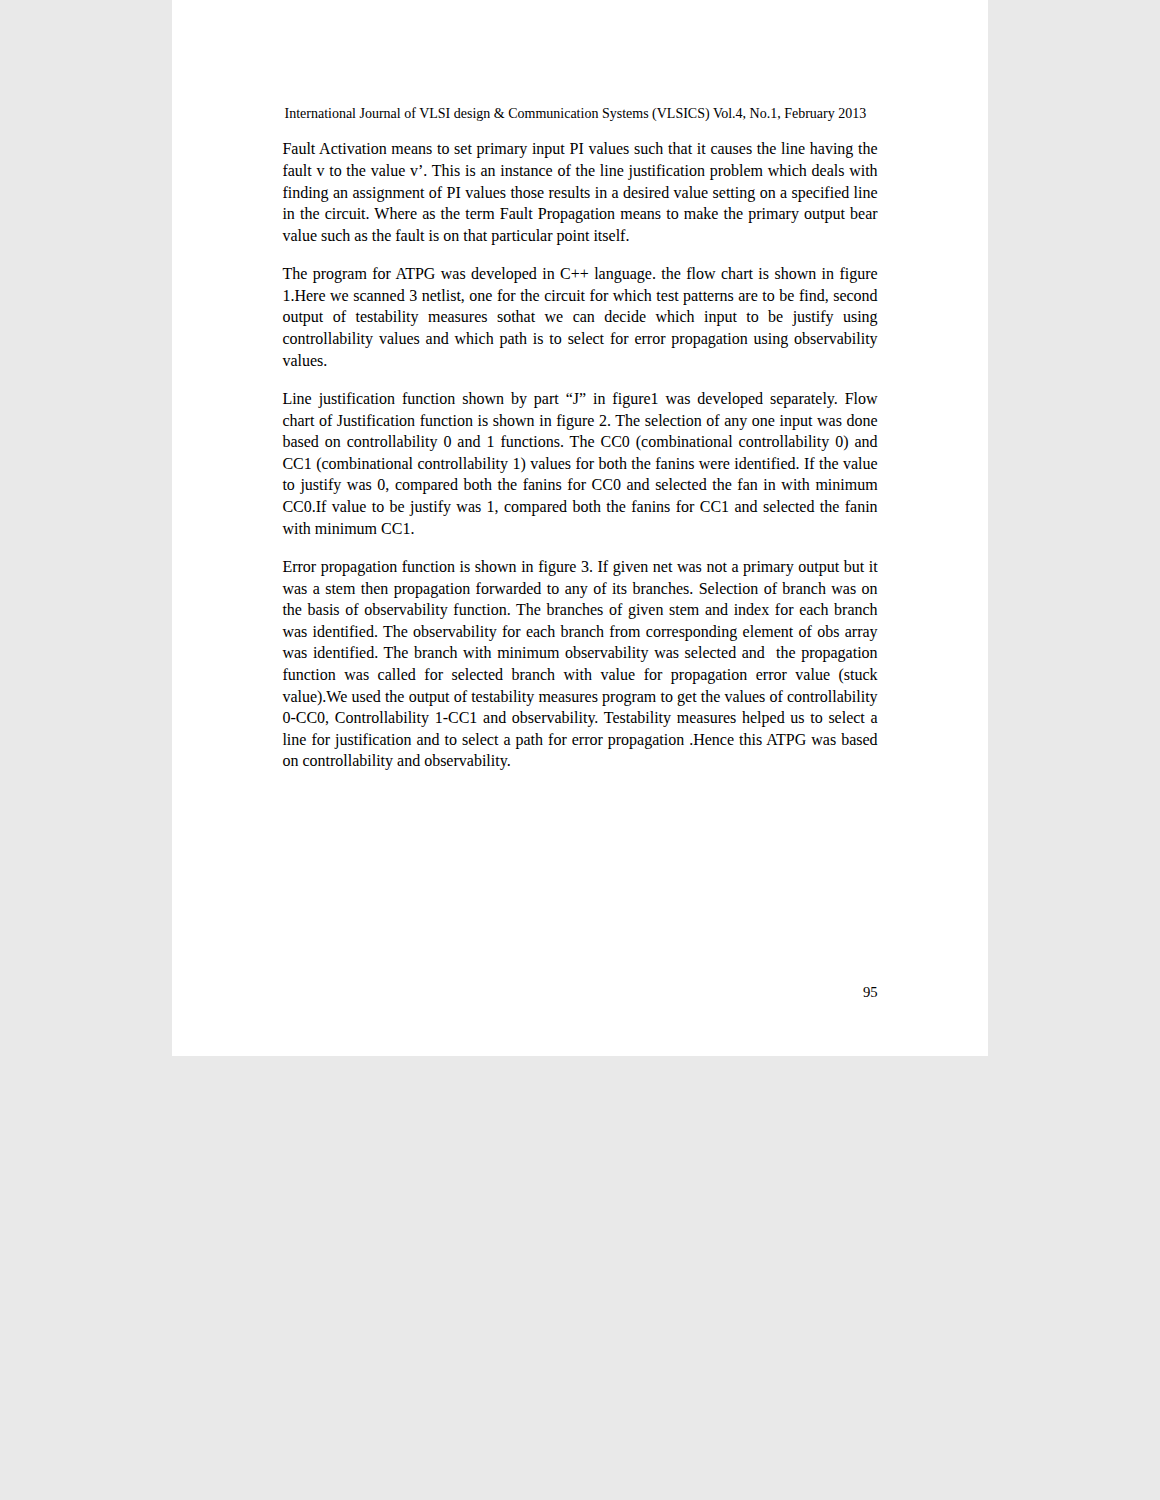International Journal of VLSI design & Communication Systems (VLSICS) Vol.4, No.1, February 2013
Fault Activation means to set primary input PI values such that it causes the line having the fault v to the value v’. This is an instance of the line justification problem which deals with finding an assignment of PI values those results in a desired value setting on a specified line in the circuit. Where as the term Fault Propagation means to make the primary output bear value such as the fault is on that particular point itself.
The program for ATPG was developed in C++ language. the flow chart is shown in figure 1.Here we scanned 3 netlist, one for the circuit for which test patterns are to be find, second output of testability measures sothat we can decide which input to be justify using controllability values and which path is to select for error propagation using observability values.
Line justification function shown by part “J” in figure1 was developed separately. Flow chart of Justification function is shown in figure 2. The selection of any one input was done based on controllability 0 and 1 functions. The CC0 (combinational controllability 0) and CC1 (combinational controllability 1) values for both the fanins were identified. If the value to justify was 0, compared both the fanins for CC0 and selected the fan in with minimum CC0.If value to be justify was 1, compared both the fanins for CC1 and selected the fanin with minimum CC1.
Error propagation function is shown in figure 3. If given net was not a primary output but it was a stem then propagation forwarded to any of its branches. Selection of branch was on the basis of observability function. The branches of given stem and index for each branch was identified. The observability for each branch from corresponding element of obs array was identified. The branch with minimum observability was selected and the propagation function was called for selected branch with value for propagation error value (stuck value).We used the output of testability measures program to get the values of controllability 0-CC0, Controllability 1-CC1 and observability. Testability measures helped us to select a line for justification and to select a path for error propagation .Hence this ATPG was based on controllability and observability.
95